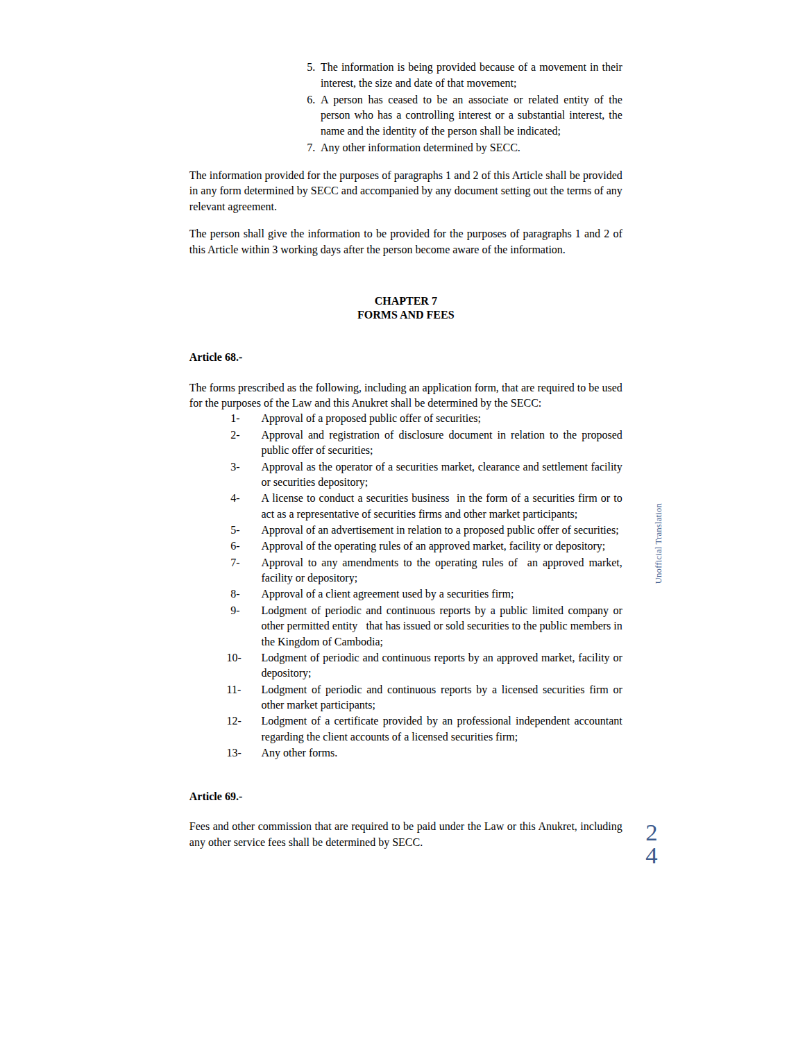Unofficial Translation
24
5. The information is being provided because of a movement in their interest, the size and date of that movement;
6. A person has ceased to be an associate or related entity of the person who has a controlling interest or a substantial interest, the name and the identity of the person shall be indicated;
7. Any other information determined by SECC.
The information provided for the purposes of paragraphs 1 and 2 of this Article shall be provided in any form determined by SECC and accompanied by any document setting out the terms of any relevant agreement.
The person shall give the information to be provided for the purposes of paragraphs 1 and 2 of this Article within 3 working days after the person become aware of the information.
CHAPTER 7FORMS AND FEES
Article 68.-
The forms prescribed as the following, including an application form, that are required to be used for the purposes of the Law and this Anukret shall be determined by the SECC:
1-Approval of a proposed public offer of securities;
2-Approval and registration of disclosure document in relation to the proposed public offer of securities;
3-Approval as the operator of a securities market, clearance and settlement facility or securities depository;
4-A license to conduct a securities business in the form of a securities firm or to act as a representative of securities firms and other market participants;
5-Approval of an advertisement in relation to a proposed public offer of securities;
6-Approval of the operating rules of an approved market, facility or depository;
7-Approval to any amendments to the operating rules of an approved market, facility or depository;
8-Approval of a client agreement used by a securities firm;
9-Lodgment of periodic and continuous reports by a public limited company or other permitted entity that has issued or sold securities to the public members in the Kingdom of Cambodia;
10-Lodgment of periodic and continuous reports by an approved market, facility or depository;
11-Lodgment of periodic and continuous reports by a licensed securities firm or other market participants;
12-Lodgment of a certificate provided by an professional independent accountant regarding the client accounts of a licensed securities firm;
13-Any other forms.
Article 69.-
Fees and other commission that are required to be paid under the Law or this Anukret, including any other service fees shall be determined by SECC.